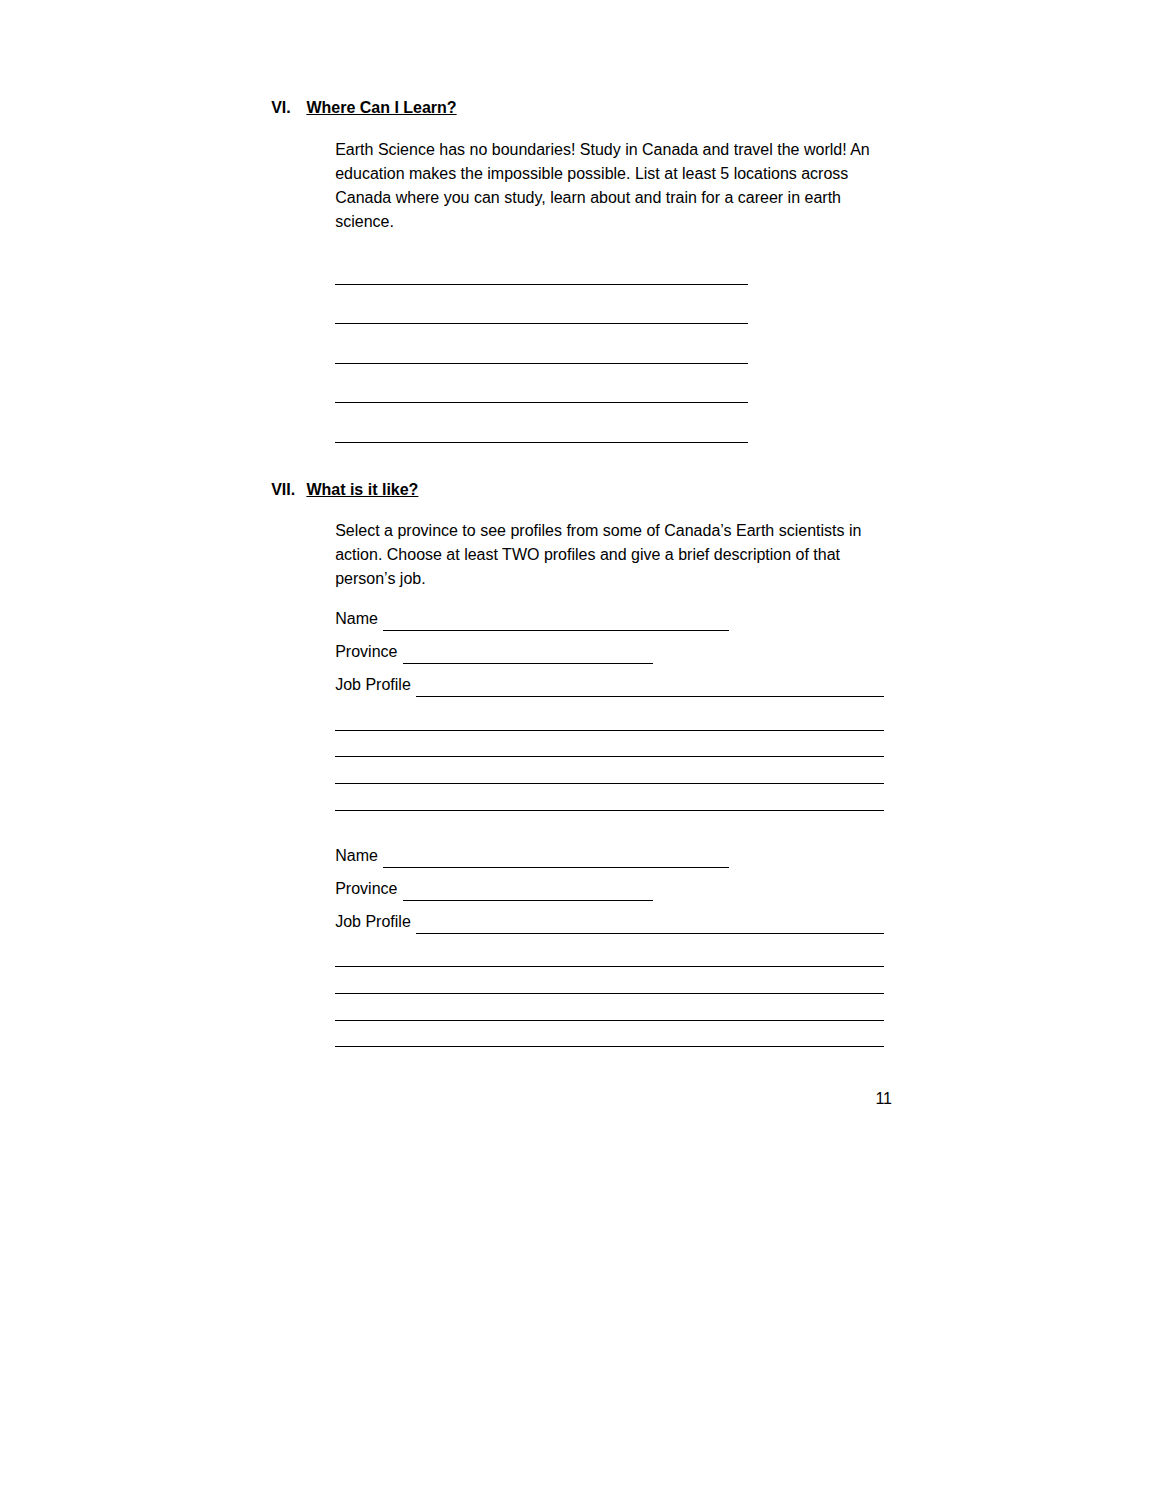VI. Where Can I Learn?
Earth Science has no boundaries! Study in Canada and travel the world! An education makes the impossible possible. List at least 5 locations across Canada where you can study, learn about and train for a career in earth science.
VII. What is it like?
Select a province to see profiles from some of Canada’s Earth scientists in action. Choose at least TWO profiles and give a brief description of that person’s job.
Name
Province
Job Profile
Name
Province
Job Profile
11